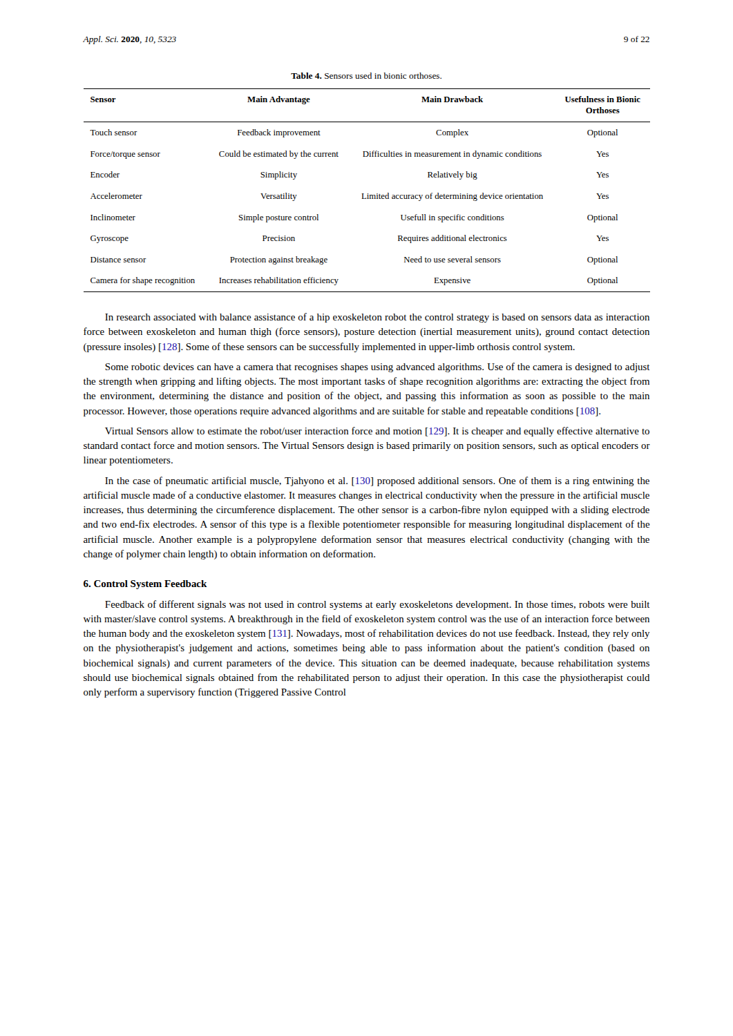Appl. Sci. 2020, 10, 5323
9 of 22
Table 4. Sensors used in bionic orthoses.
| Sensor | Main Advantage | Main Drawback | Usefulness in Bionic Orthoses |
| --- | --- | --- | --- |
| Touch sensor | Feedback improvement | Complex | Optional |
| Force/torque sensor | Could be estimated by the current | Difficulties in measurement in dynamic conditions | Yes |
| Encoder | Simplicity | Relatively big | Yes |
| Accelerometer | Versatility | Limited accuracy of determining device orientation | Yes |
| Inclinometer | Simple posture control | Usefull in specific conditions | Optional |
| Gyroscope | Precision | Requires additional electronics | Yes |
| Distance sensor | Protection against breakage | Need to use several sensors | Optional |
| Camera for shape recognition | Increases rehabilitation efficiency | Expensive | Optional |
In research associated with balance assistance of a hip exoskeleton robot the control strategy is based on sensors data as interaction force between exoskeleton and human thigh (force sensors), posture detection (inertial measurement units), ground contact detection (pressure insoles) [128]. Some of these sensors can be successfully implemented in upper-limb orthosis control system.
Some robotic devices can have a camera that recognises shapes using advanced algorithms. Use of the camera is designed to adjust the strength when gripping and lifting objects. The most important tasks of shape recognition algorithms are: extracting the object from the environment, determining the distance and position of the object, and passing this information as soon as possible to the main processor. However, those operations require advanced algorithms and are suitable for stable and repeatable conditions [108].
Virtual Sensors allow to estimate the robot/user interaction force and motion [129]. It is cheaper and equally effective alternative to standard contact force and motion sensors. The Virtual Sensors design is based primarily on position sensors, such as optical encoders or linear potentiometers.
In the case of pneumatic artificial muscle, Tjahyono et al. [130] proposed additional sensors. One of them is a ring entwining the artificial muscle made of a conductive elastomer. It measures changes in electrical conductivity when the pressure in the artificial muscle increases, thus determining the circumference displacement. The other sensor is a carbon-fibre nylon equipped with a sliding electrode and two end-fix electrodes. A sensor of this type is a flexible potentiometer responsible for measuring longitudinal displacement of the artificial muscle. Another example is a polypropylene deformation sensor that measures electrical conductivity (changing with the change of polymer chain length) to obtain information on deformation.
6. Control System Feedback
Feedback of different signals was not used in control systems at early exoskeletons development. In those times, robots were built with master/slave control systems. A breakthrough in the field of exoskeleton system control was the use of an interaction force between the human body and the exoskeleton system [131]. Nowadays, most of rehabilitation devices do not use feedback. Instead, they rely only on the physiotherapist's judgement and actions, sometimes being able to pass information about the patient's condition (based on biochemical signals) and current parameters of the device. This situation can be deemed inadequate, because rehabilitation systems should use biochemical signals obtained from the rehabilitated person to adjust their operation. In this case the physiotherapist could only perform a supervisory function (Triggered Passive Control